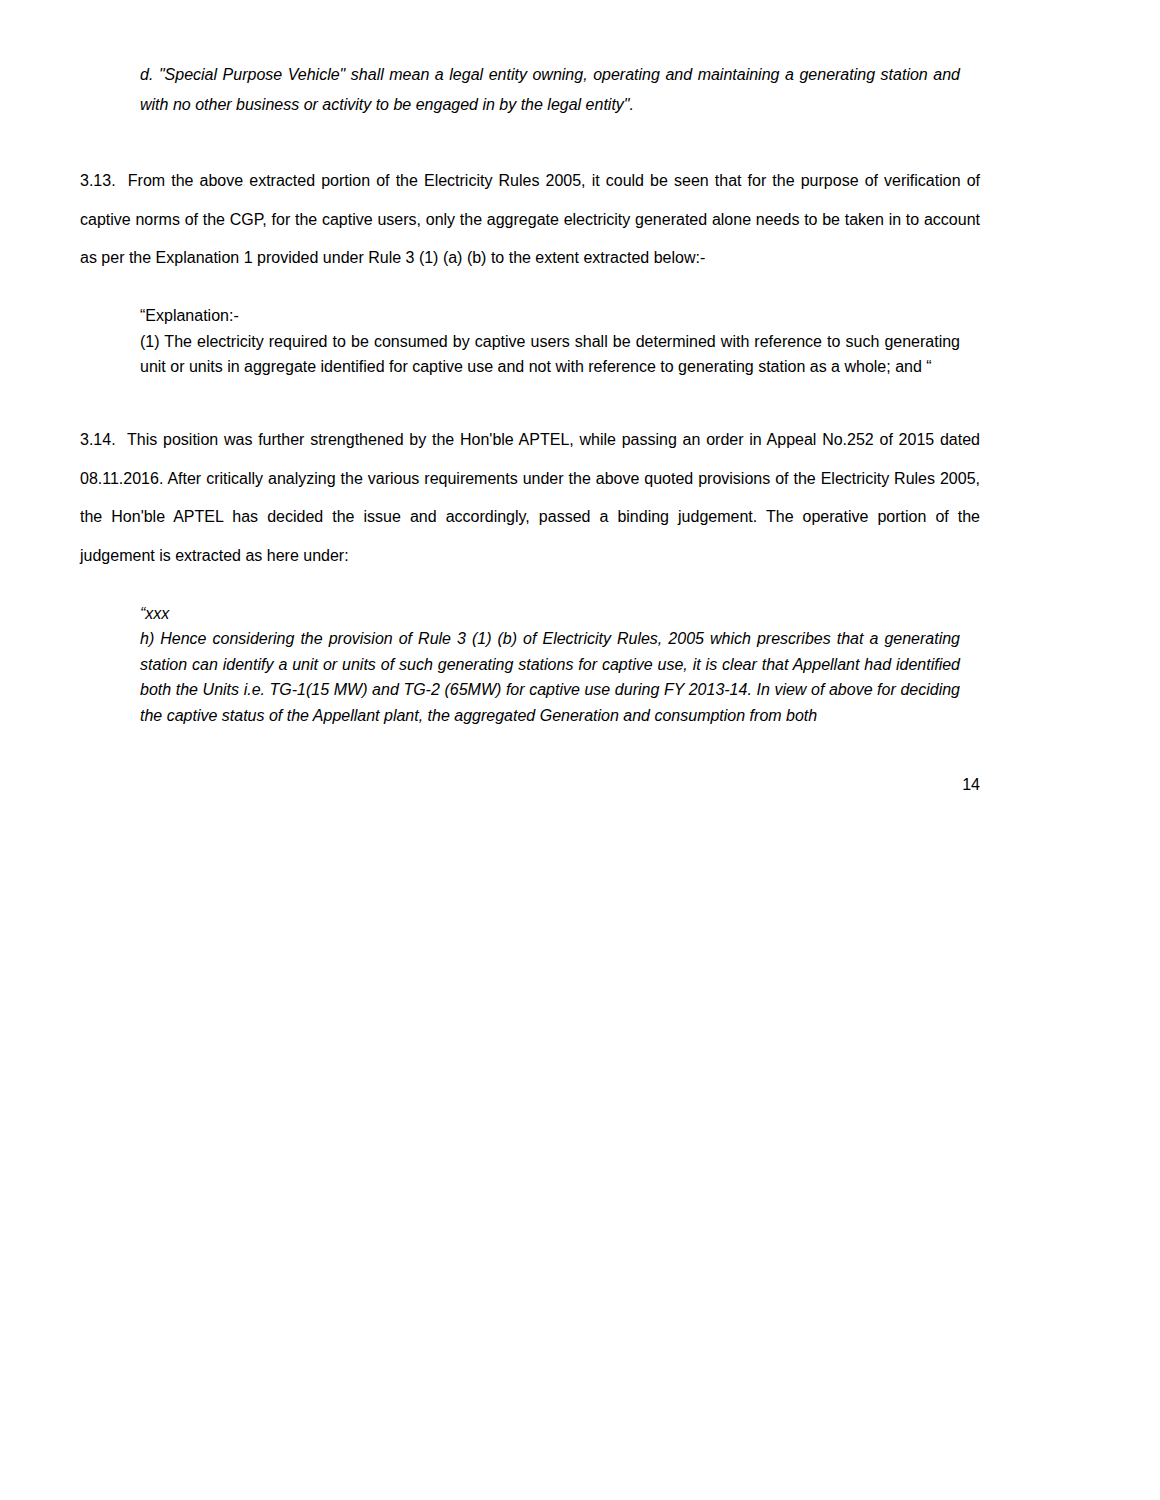d. "Special Purpose Vehicle" shall mean a legal entity owning, operating and maintaining a generating station and with no other business or activity to be engaged in by the legal entity".
3.13. From the above extracted portion of the Electricity Rules 2005, it could be seen that for the purpose of verification of captive norms of the CGP, for the captive users, only the aggregate electricity generated alone needs to be taken in to account as per the Explanation 1 provided under Rule 3 (1) (a) (b) to the extent extracted below:-
“Explanation:-
(1) The electricity required to be consumed by captive users shall be determined with reference to such generating unit or units in aggregate identified for captive use and not with reference to generating station as a whole; and “
3.14. This position was further strengthened by the Hon'ble APTEL, while passing an order in Appeal No.252 of 2015 dated 08.11.2016. After critically analyzing the various requirements under the above quoted provisions of the Electricity Rules 2005, the Hon'ble APTEL has decided the issue and accordingly, passed a binding judgement. The operative portion of the judgement is extracted as here under:
“xxx
h) Hence considering the provision of Rule 3 (1) (b) of Electricity Rules, 2005 which prescribes that a generating station can identify a unit or units of such generating stations for captive use, it is clear that Appellant had identified both the Units i.e. TG-1(15 MW) and TG-2 (65MW) for captive use during FY 2013-14. In view of above for deciding the captive status of the Appellant plant, the aggregated Generation and consumption from both
14